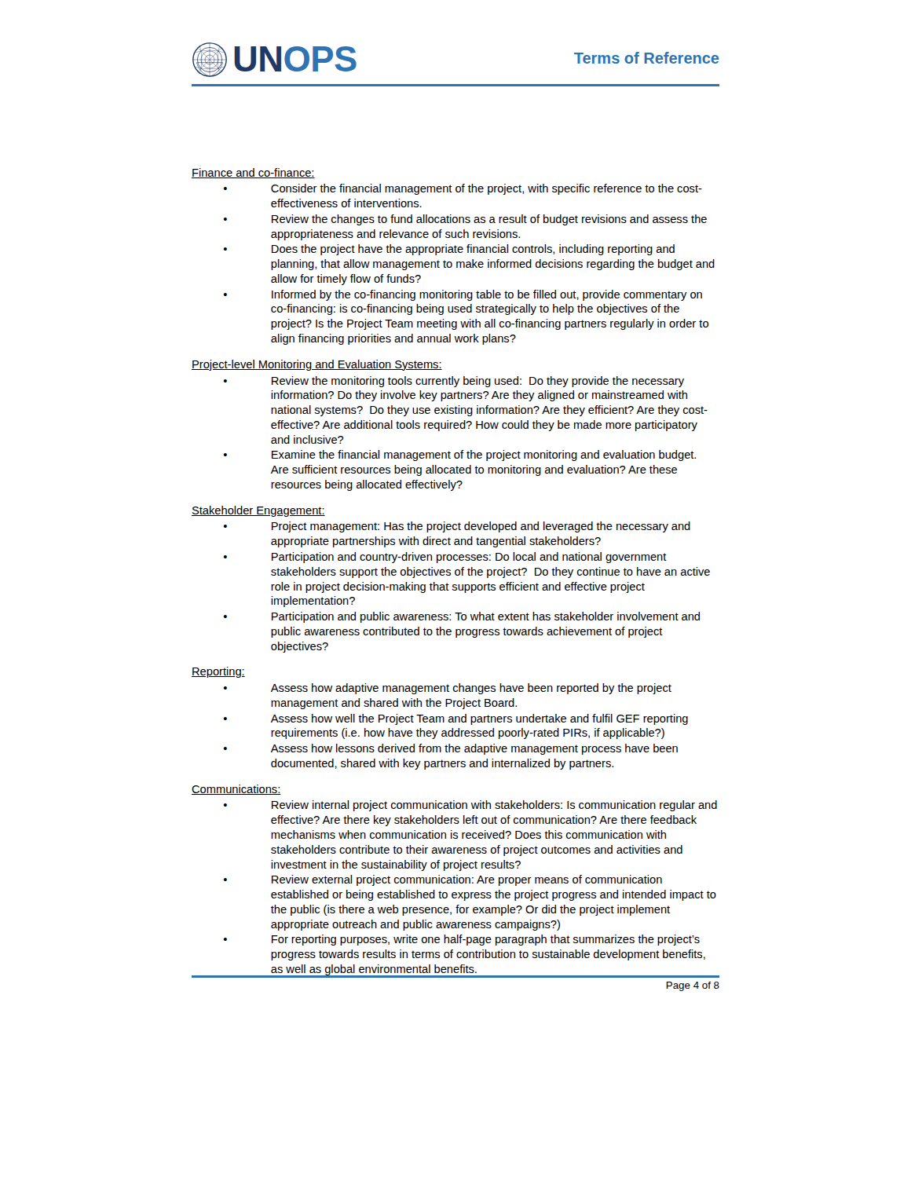UNOPS
Terms of Reference
Finance and co-finance:
Consider the financial management of the project, with specific reference to the cost-effectiveness of interventions.
Review the changes to fund allocations as a result of budget revisions and assess the appropriateness and relevance of such revisions.
Does the project have the appropriate financial controls, including reporting and planning, that allow management to make informed decisions regarding the budget and allow for timely flow of funds?
Informed by the co-financing monitoring table to be filled out, provide commentary on co-financing: is co-financing being used strategically to help the objectives of the project? Is the Project Team meeting with all co-financing partners regularly in order to align financing priorities and annual work plans?
Project-level Monitoring and Evaluation Systems:
Review the monitoring tools currently being used: Do they provide the necessary information? Do they involve key partners? Are they aligned or mainstreamed with national systems? Do they use existing information? Are they efficient? Are they cost-effective? Are additional tools required? How could they be made more participatory and inclusive?
Examine the financial management of the project monitoring and evaluation budget. Are sufficient resources being allocated to monitoring and evaluation? Are these resources being allocated effectively?
Stakeholder Engagement:
Project management: Has the project developed and leveraged the necessary and appropriate partnerships with direct and tangential stakeholders?
Participation and country-driven processes: Do local and national government stakeholders support the objectives of the project? Do they continue to have an active role in project decision-making that supports efficient and effective project implementation?
Participation and public awareness: To what extent has stakeholder involvement and public awareness contributed to the progress towards achievement of project objectives?
Reporting:
Assess how adaptive management changes have been reported by the project management and shared with the Project Board.
Assess how well the Project Team and partners undertake and fulfil GEF reporting requirements (i.e. how have they addressed poorly-rated PIRs, if applicable?)
Assess how lessons derived from the adaptive management process have been documented, shared with key partners and internalized by partners.
Communications:
Review internal project communication with stakeholders: Is communication regular and effective? Are there key stakeholders left out of communication? Are there feedback mechanisms when communication is received? Does this communication with stakeholders contribute to their awareness of project outcomes and activities and investment in the sustainability of project results?
Review external project communication: Are proper means of communication established or being established to express the project progress and intended impact to the public (is there a web presence, for example? Or did the project implement appropriate outreach and public awareness campaigns?)
For reporting purposes, write one half-page paragraph that summarizes the project’s progress towards results in terms of contribution to sustainable development benefits, as well as global environmental benefits.
Page 4 of 8